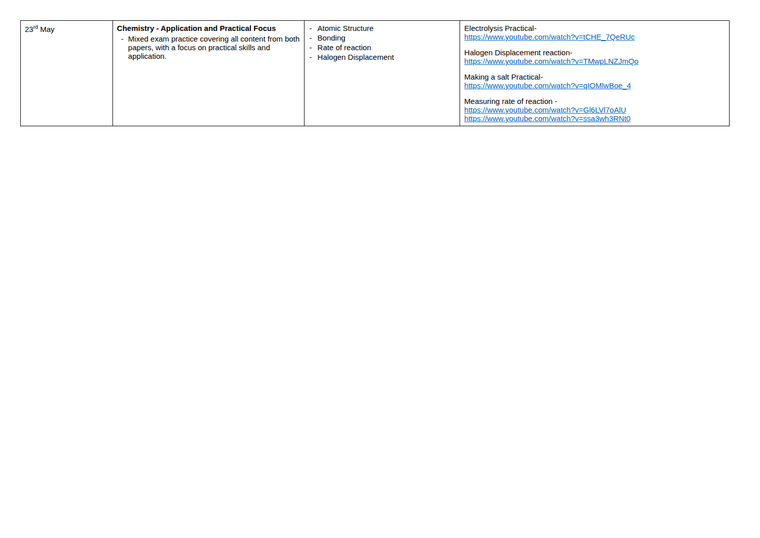| 23 rd May | Chemistry - Application and Practical Focus Mixed exam practice covering all content from both papers, with a focus on practical skills and application. | Atomic Structure Bonding Rate of reaction Halogen Displacement | Electrolysis Practical- https://www.youtube.com/watch?v=tCHE_7QeRUc Halogen Displacement reaction- https://www.youtube.com/watch?v=TMwpLNZJmQo Making a salt Practical- https://www.youtube.com/watch?v=qIOMlwBoe_4 Measuring rate of reaction - https://www.youtube.com/watch?v=Gl6LVl7oAlU https://www.youtube.com/watch?v=ssa3wh3RNt0 |